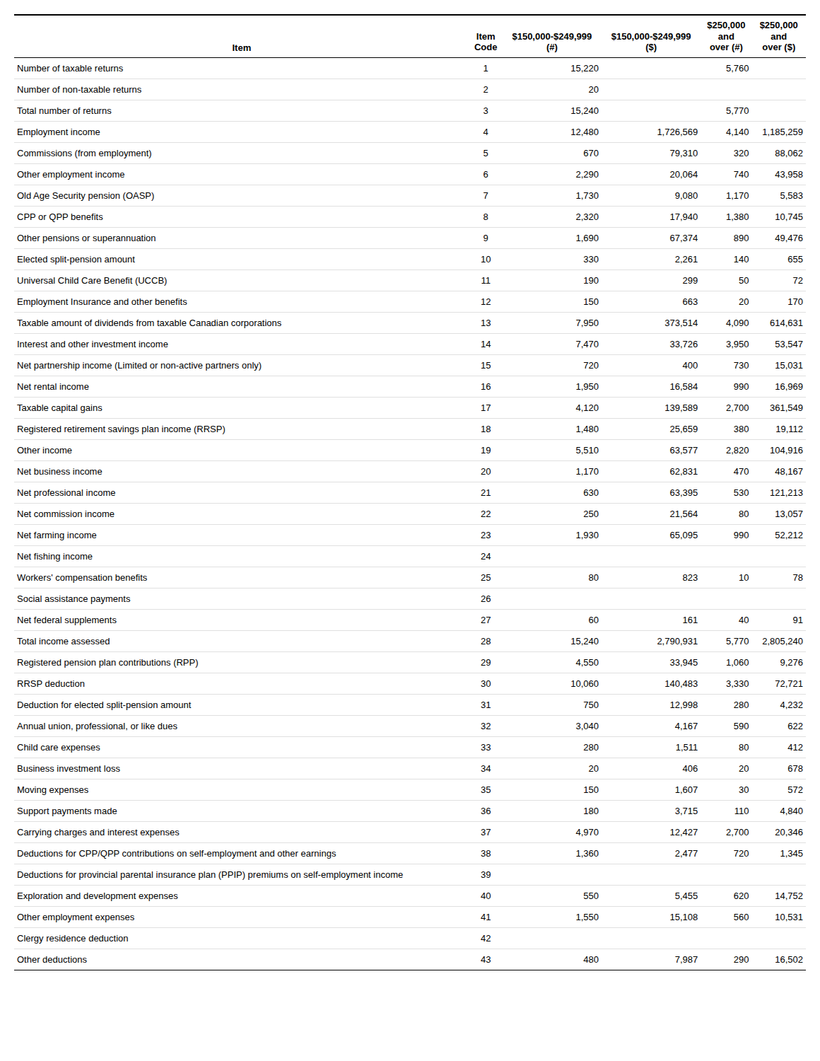Income tax statistics by income bracket
| Item | Item Code | $150,000-$249,999 (#) | $150,000-$249,999 ($) | $250,000 and over (#) | $250,000 and over ($) |
| --- | --- | --- | --- | --- | --- |
| Number of taxable returns | 1 | 15,220 | | 5,760 | |
| Number of non-taxable returns | 2 | 20 | | | |
| Total number of returns | 3 | 15,240 | | 5,770 | |
| Employment income | 4 | 12,480 | 1,726,569 | 4,140 | 1,185,259 |
| Commissions (from employment) | 5 | 670 | 79,310 | 320 | 88,062 |
| Other employment income | 6 | 2,290 | 20,064 | 740 | 43,958 |
| Old Age Security pension (OASP) | 7 | 1,730 | 9,080 | 1,170 | 5,583 |
| CPP or QPP benefits | 8 | 2,320 | 17,940 | 1,380 | 10,745 |
| Other pensions or superannuation | 9 | 1,690 | 67,374 | 890 | 49,476 |
| Elected split-pension amount | 10 | 330 | 2,261 | 140 | 655 |
| Universal Child Care Benefit (UCCB) | 11 | 190 | 299 | 50 | 72 |
| Employment Insurance and other benefits | 12 | 150 | 663 | 20 | 170 |
| Taxable amount of dividends from taxable Canadian corporations | 13 | 7,950 | 373,514 | 4,090 | 614,631 |
| Interest and other investment income | 14 | 7,470 | 33,726 | 3,950 | 53,547 |
| Net partnership income (Limited or non-active partners only) | 15 | 720 | 400 | 730 | 15,031 |
| Net rental income | 16 | 1,950 | 16,584 | 990 | 16,969 |
| Taxable capital gains | 17 | 4,120 | 139,589 | 2,700 | 361,549 |
| Registered retirement savings plan income (RRSP) | 18 | 1,480 | 25,659 | 380 | 19,112 |
| Other income | 19 | 5,510 | 63,577 | 2,820 | 104,916 |
| Net business income | 20 | 1,170 | 62,831 | 470 | 48,167 |
| Net professional income | 21 | 630 | 63,395 | 530 | 121,213 |
| Net commission income | 22 | 250 | 21,564 | 80 | 13,057 |
| Net farming income | 23 | 1,930 | 65,095 | 990 | 52,212 |
| Net fishing income | 24 | | | | |
| Workers' compensation benefits | 25 | 80 | 823 | 10 | 78 |
| Social assistance payments | 26 | | | | |
| Net federal supplements | 27 | 60 | 161 | 40 | 91 |
| Total income assessed | 28 | 15,240 | 2,790,931 | 5,770 | 2,805,240 |
| Registered pension plan contributions (RPP) | 29 | 4,550 | 33,945 | 1,060 | 9,276 |
| RRSP deduction | 30 | 10,060 | 140,483 | 3,330 | 72,721 |
| Deduction for elected split-pension amount | 31 | 750 | 12,998 | 280 | 4,232 |
| Annual union, professional, or like dues | 32 | 3,040 | 4,167 | 590 | 622 |
| Child care expenses | 33 | 280 | 1,511 | 80 | 412 |
| Business investment loss | 34 | 20 | 406 | 20 | 678 |
| Moving expenses | 35 | 150 | 1,607 | 30 | 572 |
| Support payments made | 36 | 180 | 3,715 | 110 | 4,840 |
| Carrying charges and interest expenses | 37 | 4,970 | 12,427 | 2,700 | 20,346 |
| Deductions for CPP/QPP contributions on self-employment and other earnings | 38 | 1,360 | 2,477 | 720 | 1,345 |
| Deductions for provincial parental insurance plan (PPIP) premiums on self-employment income | 39 | | | | |
| Exploration and development expenses | 40 | 550 | 5,455 | 620 | 14,752 |
| Other employment expenses | 41 | 1,550 | 15,108 | 560 | 10,531 |
| Clergy residence deduction | 42 | | | | |
| Other deductions | 43 | 480 | 7,987 | 290 | 16,502 |